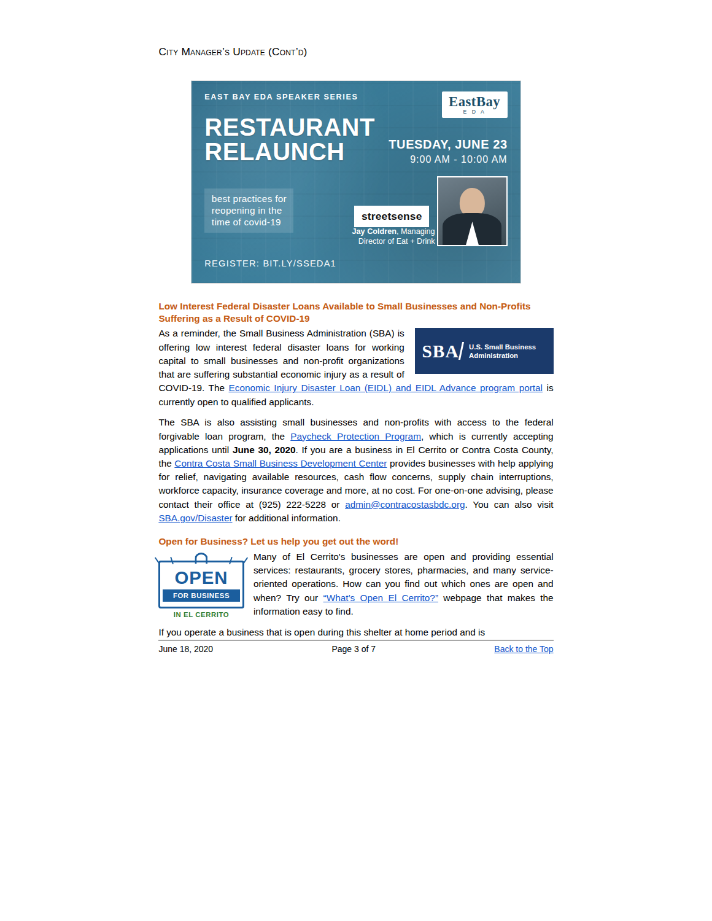City Manager’s Update (Cont’d)
East Bay EDA Speaker Series
Restaurant
Relaunch
Tuesday, June 239:00 AM - 10:00 AM
best practices for
reopening in the
time of covid-19
Register: bit.ly/sseda1
EastBay E D A
streetsense
Jay Coldren, Managing
Director of Eat + Drink
Low Interest Federal Disaster Loans Available to Small Businesses and Non-Profits Suffering as a Result of COVID-19
SBA
U.S. Small Business
Administration
As a reminder, the Small Business Administration (SBA) is offering low interest federal disaster loans for working capital to small businesses and non-profit organizations that are suffering substantial economic injury as a result of COVID-19. The Economic Injury Disaster Loan (EIDL) and EIDL Advance program portal is currently open to qualified applicants.
The SBA is also assisting small businesses and non-profits with access to the federal forgivable loan program, the Paycheck Protection Program, which is currently accepting applications until June 30, 2020. If you are a business in El Cerrito or Contra Costa County, the Contra Costa Small Business Development Center provides businesses with help applying for relief, navigating available resources, cash flow concerns, supply chain interruptions, workforce capacity, insurance coverage and more, at no cost. For one-on-one advising, please contact their office at (925) 222-5228 or admin@contracostasbdc.org. You can also visit SBA.gov/Disaster for additional information.
Open for Business? Let us help you get out the word!
OPEN
FOR BUSINESS
IN EL CERRITO
Many of El Cerrito's businesses are open and providing essential services: restaurants, grocery stores, pharmacies, and many service-oriented operations. How can you find out which ones are open and when? Try our “What’s Open El Cerrito?” webpage that makes the information easy to find.
If you operate a business that is open during this shelter at home period and is
June 18, 2020
Page 3 of 7
Back to the Top